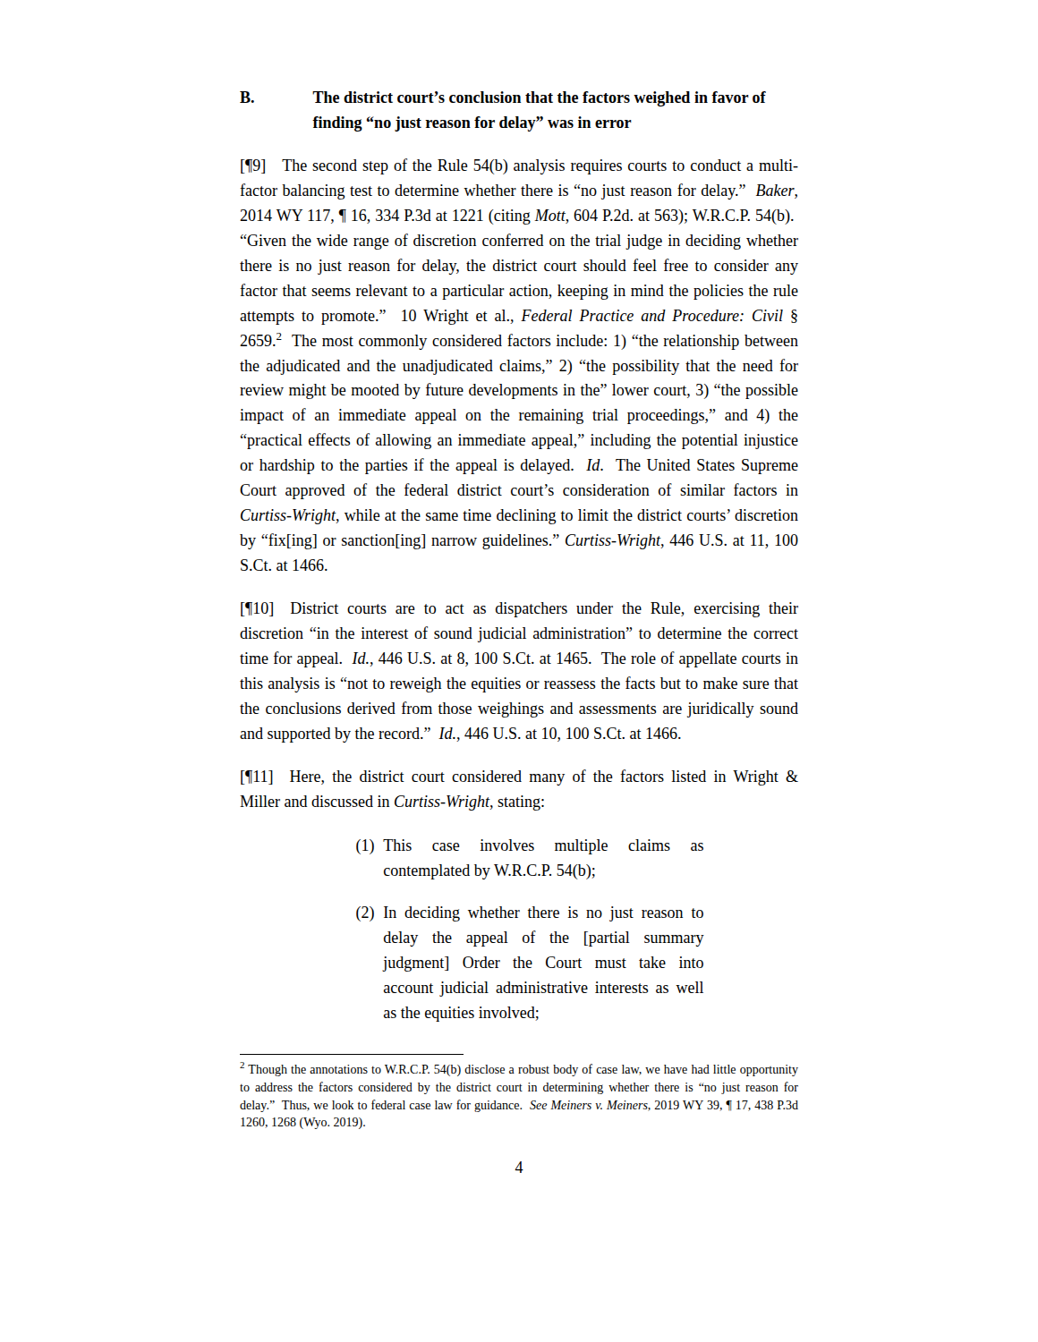B. The district court’s conclusion that the factors weighed in favor of finding “no just reason for delay” was in error
[¶9] The second step of the Rule 54(b) analysis requires courts to conduct a multi-factor balancing test to determine whether there is “no just reason for delay.” Baker, 2014 WY 117, ¶ 16, 334 P.3d at 1221 (citing Mott, 604 P.2d. at 563); W.R.C.P. 54(b). “Given the wide range of discretion conferred on the trial judge in deciding whether there is no just reason for delay, the district court should feel free to consider any factor that seems relevant to a particular action, keeping in mind the policies the rule attempts to promote.” 10 Wright et al., Federal Practice and Procedure: Civil § 2659.2 The most commonly considered factors include: 1) “the relationship between the adjudicated and the unadjudicated claims,” 2) “the possibility that the need for review might be mooted by future developments in the” lower court, 3) “the possible impact of an immediate appeal on the remaining trial proceedings,” and 4) the “practical effects of allowing an immediate appeal,” including the potential injustice or hardship to the parties if the appeal is delayed. Id. The United States Supreme Court approved of the federal district court’s consideration of similar factors in Curtiss-Wright, while at the same time declining to limit the district courts’ discretion by “fix[ing] or sanction[ing] narrow guidelines.” Curtiss-Wright, 446 U.S. at 11, 100 S.Ct. at 1466.
[¶10] District courts are to act as dispatchers under the Rule, exercising their discretion “in the interest of sound judicial administration” to determine the correct time for appeal. Id., 446 U.S. at 8, 100 S.Ct. at 1465. The role of appellate courts in this analysis is “not to reweigh the equities or reassess the facts but to make sure that the conclusions derived from those weighings and assessments are juridically sound and supported by the record.” Id., 446 U.S. at 10, 100 S.Ct. at 1466.
[¶11] Here, the district court considered many of the factors listed in Wright & Miller and discussed in Curtiss-Wright, stating:
(1)
This case involves multiple claims as contemplated by W.R.C.P. 54(b);
(2)
In deciding whether there is no just reason to delay the appeal of the [partial summary judgment] Order the Court must take into account judicial administrative interests as well as the equities involved;
2 Though the annotations to W.R.C.P. 54(b) disclose a robust body of case law, we have had little opportunity to address the factors considered by the district court in determining whether there is “no just reason for delay.” Thus, we look to federal case law for guidance. See Meiners v. Meiners, 2019 WY 39, ¶ 17, 438 P.3d 1260, 1268 (Wyo. 2019).
4